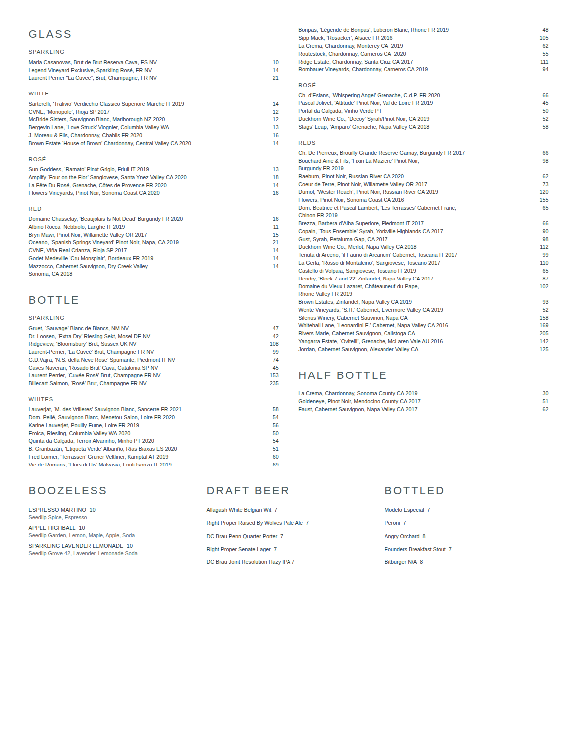GLASS
SPARKLING
| Maria Casanovas, Brut de Brut Reserva Cava, ES NV | 10 |
| Legend Vineyard Exclusive, Sparkling Rosé, FR NV | 14 |
| Laurent Perrier “La Cuvee”, Brut, Champagne, FR NV | 21 |
WHITE
| Sarterelli, ‘Tralivio’ Verdicchio Classico Superiore Marche IT 2019 | 14 |
| CVNE, ‘Monopole’, Rioja SP 2017 | 12 |
| McBride Sisters, Sauvignon Blanc, Marlborough NZ 2020 | 12 |
| Bergevin Lane, ‘Love Struck’ Viognier, Columbia Valley WA | 13 |
| J. Moreau & Fils, Chardonnay, Chablis FR 2020 | 16 |
| Brown Estate ‘House of Brown’ Chardonnay, Central Valley CA 2020 | 14 |
ROSÉ
| Sun Goddess, ‘Ramato’ Pinot Grigio, Friuli IT 2019 | 13 |
| Amplify ‘Four on the Flor’ Sangiovese, Santa Ynez Valley CA 2020 | 18 |
| La Fête Du Rosé, Grenache, Côtes de Provence FR 2020 | 14 |
| Flowers Vineyards, Pinot Noir, Sonoma Coast CA 2020 | 16 |
RED
| Domaine Chasselay, ‘Beaujolais Is Not Dead’ Burgundy FR 2020 | 16 |
| Albino Rocca Nebbiolo, Langhe IT 2019 | 11 |
| Bryn Mawr, Pinot Noir, Willamette Valley OR 2017 | 15 |
| Oceano, ‘Spanish Springs Vineyard’ Pinot Noir, Napa, CA 2019 | 21 |
| CVNE, Viña Real Crianza, Rioja SP 2017 | 14 |
| Godet-Medeville ‘Cru Monsplair’, Bordeaux FR 2019 | 14 |
| Mazzocco, Cabernet Sauvignon, Dry Creek Valley Sonoma, CA 2018 | 14 |
BOTTLE
SPARKLING
| Gruet, ‘Sauvage’ Blanc de Blancs, NM NV | 47 |
| Dr. Loosen, ‘Extra Dry’ Riesling Sekt, Mosel DE NV | 42 |
| Ridgeview, ‘Bloomsbury’ Brut, Sussex UK NV | 108 |
| Laurent-Perrier, ‘La Cuveé’ Brut, Champagne FR NV | 99 |
| G.D.Vajra, ‘N.S. della Neve Rose’ Spumante, Piedmont IT NV | 74 |
| Caves Naveran, ‘Rosado Brut’ Cava, Catalonia SP NV | 45 |
| Laurent-Perrier, ‘Cuvée Rosé’ Brut, Champagne FR NV | 153 |
| Billecart-Salmon, ‘Rosé’ Brut, Champagne FR NV | 235 |
WHITES
| Lauverjat, ‘M. des Vrilleres’ Sauvignon Blanc, Sancerre FR 2021 | 58 |
| Dom. Pellé, Sauvignon Blanc, Menetou-Salon, Loire FR 2020 | 54 |
| Karine Lauverjet, Pouilly-Fume, Loire FR 2019 | 56 |
| Eroica, Riesling, Columbia Valley WA 2020 | 50 |
| Quinta da Calçada, Terroir Alvarinho, Minho PT 2020 | 54 |
| B. Granbazán, ‘Etiqueta Verde’ Albariño, Rías Biaxas ES 2020 | 51 |
| Fred Loimer, ‘Terrassen’ Grüner Veltliner, Kamptal AT 2019 | 60 |
| Vie de Romans, ‘Flors di Uis’ Malvasia, Friuli Isonzo IT 2019 | 69 |
| Bonpas, ‘Légende de Bonpas’, Luberon Blanc, Rhone FR 2019 | 48 |
| Sipp Mack, ‘Rosacker’, Alsace FR 2016 | 105 |
| La Crema, Chardonnay, Monterey CA 2019 | 62 |
| Routestock, Chardonnay, Carneros CA 2020 | 55 |
| Ridge Estate, Chardonnay, Santa Cruz CA 2017 | 111 |
| Rombauer Vineyards, Chardonnay, Carneros CA 2019 | 94 |
ROSÉ
| Ch. d’Eslans, ‘Whispering Angel’ Grenache, C.d.P. FR 2020 | 66 |
| Pascal Jolivet, ‘Attitude’ Pinot Noir, Val de Loire FR 2019 | 45 |
| Portal da Calçada, Vinho Verde PT | 50 |
| Duckhorn Wine Co., ‘Decoy’ Syrah/Pinot Noir, CA 2019 | 52 |
| Stags’ Leap, ‘Amparo’ Grenache, Napa Valley CA 2018 | 58 |
REDS
| Ch. De Pierreux, Brouilly Grande Reserve Gamay, Burgundy FR 2017 | 66 |
| Bouchard Aine & Fils, ‘Fixin La Maziere’ Pinot Noir, Burgundy FR 2019 | 98 |
| Raeburn, Pinot Noir, Russian River CA 2020 | 62 |
| Coeur de Terre, Pinot Noir, Willamette Valley OR 2017 | 73 |
| Dumol, ‘Wester Reach’, Pinot Noir, Russian River CA 2019 | 120 |
| Flowers, Pinot Noir, Sonoma Coast CA 2016 | 155 |
| Dom. Beatrice et Pascal Lambert, ‘Les Terrasses’ Cabernet Franc, Chinon FR 2019 | 65 |
| Brezza, Barbera d’Alba Superiore, Piedmont IT 2017 | 66 |
| Copain, ‘Tous Ensemble’ Syrah, Yorkville Highlands CA 2017 | 90 |
| Gust, Syrah, Petaluma Gap, CA 2017 | 98 |
| Duckhorn Wine Co., Merlot, Napa Valley CA 2018 | 112 |
| Tenuta di Arceno, ‘il Fauno di Arcanum’ Cabernet, Toscana IT 2017 | 99 |
| La Gerla, ‘Rosso di Montalcino’, Sangiovese, Toscano 2017 | 110 |
| Castello di Volpaia, Sangiovese, Toscano IT 2019 | 65 |
| Hendry, ‘Block 7 and 22’ Zinfandel, Napa Valley CA 2017 | 87 |
| Domaine du Vieux Lazaret, Châteauneuf-du-Pape, Rhone Valley FR 2019 | 102 |
| Brown Estates, Zinfandel, Napa Valley CA 2019 | 93 |
| Wente Vineyards, ‘S.H.’ Cabernet, Livermore Valley CA 2019 | 52 |
| Silenus Winery, Cabernet Sauvinon, Napa CA | 158 |
| Whitehall Lane, ‘Leonardini E.’ Cabernet, Napa Valley CA 2016 | 169 |
| Rivers-Marie, Cabernet Sauvignon, Calistoga CA | 205 |
| Yangarra Estate, ‘Ovitelli’, Grenache, McLaren Vale AU 2016 | 142 |
| Jordan, Cabernet Sauvignon, Alexander Valley CA | 125 |
HALF BOTTLE
| La Crema, Chardonnay, Sonoma County CA 2019 | 30 |
| Goldeneye, Pinot Noir, Mendocino County CA 2017 | 51 |
| Faust, Cabernet Sauvignon, Napa Valley CA 2017 | 62 |
BOOZELESS
ESPRESSO MARTINO 10
Seedlip Spice, Espresso
APPLE HIGHBALL 10
Seedlip Garden, Lemon, Maple, Apple, Soda
SPARKLING LAVENDER LEMONADE 10
Seedlip Grove 42, Lavender, Lemonade Soda
DRAFT BEER
Allagash White Belgian Wit 7
Right Proper Raised By Wolves Pale Ale 7
DC Brau Penn Quarter Porter 7
Right Proper Senate Lager 7
DC Brau Joint Resolution Hazy IPA 7
BOTTLED
Modelo Especial 7
Peroni 7
Angry Orchard 8
Founders Breakfast Stout 7
Bitburger N/A 8